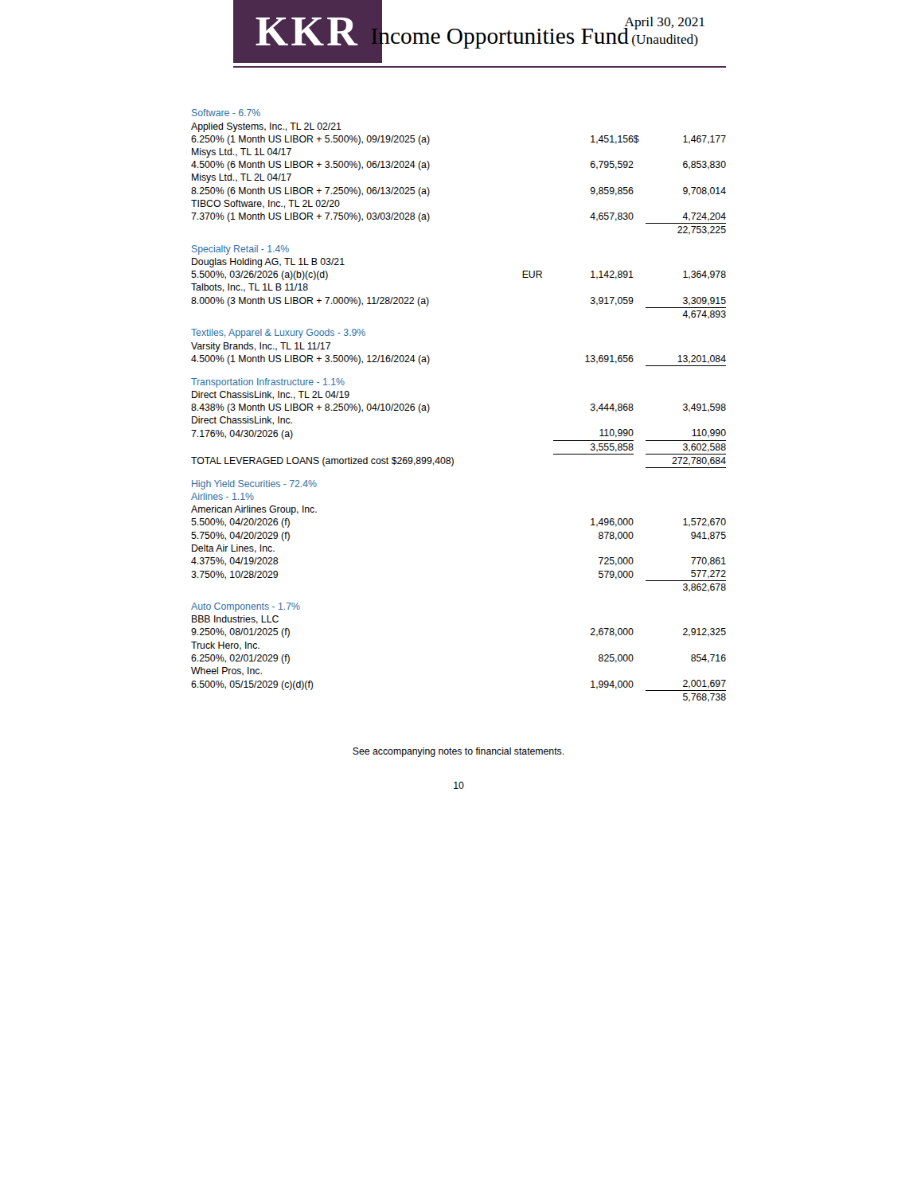KKR
Income Opportunities Fund
April 30, 2021
(Unaudited)
| Software - 6.7% | | | | |
| Applied Systems, Inc., TL 2L 02/21 | | | | |
| 6.250% (1 Month US LIBOR + 5.500%), 09/19/2025 (a) | | 1,451,156 | $ | 1,467,177 |
| Misys Ltd., TL 1L 04/17 | | | | |
| 4.500% (6 Month US LIBOR + 3.500%), 06/13/2024 (a) | | 6,795,592 | | 6,853,830 |
| Misys Ltd., TL 2L 04/17 | | | | |
| 8.250% (6 Month US LIBOR + 7.250%), 06/13/2025 (a) | | 9,859,856 | | 9,708,014 |
| TIBCO Software, Inc., TL 2L 02/20 | | | | |
| 7.370% (1 Month US LIBOR + 7.750%), 03/03/2028 (a) | | 4,657,830 | | 4,724,204 |
| | | | | 22,753,225 |
| Specialty Retail - 1.4% | | | | |
| Douglas Holding AG, TL 1L B 03/21 | | | | |
| 5.500%, 03/26/2026 (a)(b)(c)(d) | EUR | 1,142,891 | | 1,364,978 |
| Talbots, Inc., TL 1L B 11/18 | | | | |
| 8.000% (3 Month US LIBOR + 7.000%), 11/28/2022 (a) | | 3,917,059 | | 3,309,915 |
| | | | | 4,674,893 |
| Textiles, Apparel & Luxury Goods - 3.9% | | | | |
| Varsity Brands, Inc., TL 1L 11/17 | | | | |
| 4.500% (1 Month US LIBOR + 3.500%), 12/16/2024 (a) | | 13,691,656 | | 13,201,084 |
| Transportation Infrastructure - 1.1% | | | | |
| Direct ChassisLink, Inc., TL 2L 04/19 | | | | |
| 8.438% (3 Month US LIBOR + 8.250%), 04/10/2026 (a) | | 3,444,868 | | 3,491,598 |
| Direct ChassisLink, Inc. | | | | |
| 7.176%, 04/30/2026 (a) | | 110,990 | | 110,990 |
| | | 3,555,858 | | 3,602,588 |
| TOTAL LEVERAGED LOANS (amortized cost $269,899,408) | | | | 272,780,684 |
| High Yield Securities - 72.4% | | | | |
| Airlines - 1.1% | | | | |
| American Airlines Group, Inc. | | | | |
| 5.500%, 04/20/2026 (f) | | 1,496,000 | | 1,572,670 |
| 5.750%, 04/20/2029 (f) | | 878,000 | | 941,875 |
| Delta Air Lines, Inc. | | | | |
| 4.375%, 04/19/2028 | | 725,000 | | 770,861 |
| 3.750%, 10/28/2029 | | 579,000 | | 577,272 |
| | | | | 3,862,678 |
| Auto Components - 1.7% | | | | |
| BBB Industries, LLC | | | | |
| 9.250%, 08/01/2025 (f) | | 2,678,000 | | 2,912,325 |
| Truck Hero, Inc. | | | | |
| 6.250%, 02/01/2029 (f) | | 825,000 | | 854,716 |
| Wheel Pros, Inc. | | | | |
| 6.500%, 05/15/2029 (c)(d)(f) | | 1,994,000 | | 2,001,697 |
| | | | | 5,768,738 |
See accompanying notes to financial statements.
10